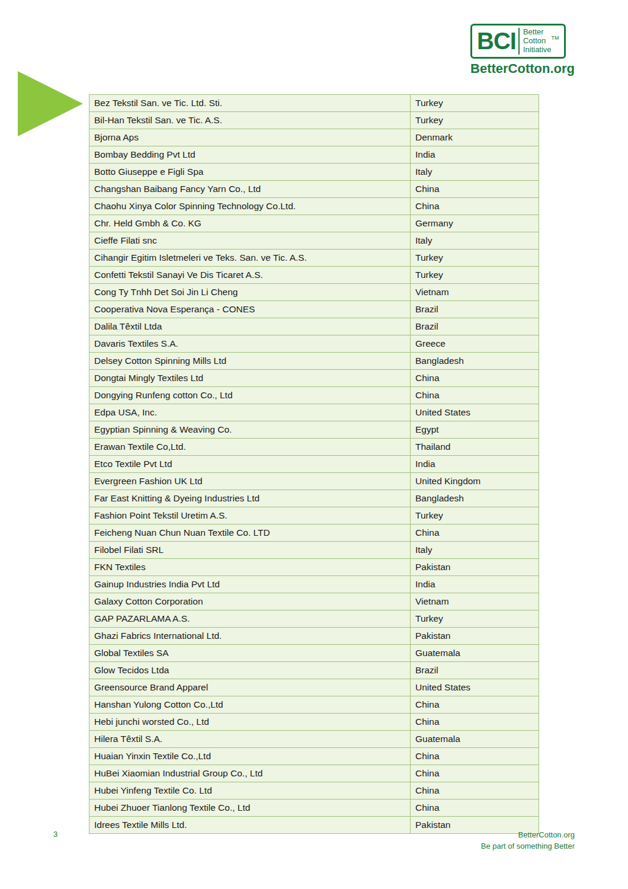BCI Better
Cotton
Initiative TM
BetterCotton.org
| Bez Tekstil San. ve Tic. Ltd. Sti. | Turkey |
| Bil-Han Tekstil San. ve Tic. A.S. | Turkey |
| Bjorna Aps | Denmark |
| Bombay Bedding Pvt Ltd | India |
| Botto Giuseppe e Figli Spa | Italy |
| Changshan Baibang Fancy Yarn Co., Ltd | China |
| Chaohu Xinya Color Spinning Technology Co.Ltd. | China |
| Chr. Held Gmbh & Co. KG | Germany |
| Cieffe Filati snc | Italy |
| Cihangir Egitim Isletmeleri ve Teks. San. ve Tic. A.S. | Turkey |
| Confetti Tekstil Sanayi Ve Dis Ticaret A.S. | Turkey |
| Cong Ty Tnhh Det Soi Jin Li Cheng | Vietnam |
| Cooperativa Nova Esperança - CONES | Brazil |
| Dalila Têxtil Ltda | Brazil |
| Davaris Textiles S.A. | Greece |
| Delsey Cotton Spinning Mills Ltd | Bangladesh |
| Dongtai Mingly Textiles Ltd | China |
| Dongying Runfeng cotton Co., Ltd | China |
| Edpa USA, Inc. | United States |
| Egyptian Spinning & Weaving Co. | Egypt |
| Erawan Textile Co,Ltd. | Thailand |
| Etco Textile Pvt Ltd | India |
| Evergreen Fashion UK Ltd | United Kingdom |
| Far East Knitting & Dyeing Industries Ltd | Bangladesh |
| Fashion Point Tekstil Uretim A.S. | Turkey |
| Feicheng Nuan Chun Nuan Textile Co. LTD | China |
| Filobel Filati SRL | Italy |
| FKN Textiles | Pakistan |
| Gainup Industries India Pvt Ltd | India |
| Galaxy Cotton Corporation | Vietnam |
| GAP PAZARLAMA A.S. | Turkey |
| Ghazi Fabrics International Ltd. | Pakistan |
| Global Textiles SA | Guatemala |
| Glow Tecidos Ltda | Brazil |
| Greensource Brand Apparel | United States |
| Hanshan Yulong Cotton Co.,Ltd | China |
| Hebi junchi worsted Co., Ltd | China |
| Hilera Têxtil S.A. | Guatemala |
| Huaian Yinxin Textile Co.,Ltd | China |
| HuBei Xiaomian Industrial Group Co., Ltd | China |
| Hubei Yinfeng Textile Co. Ltd | China |
| Hubei Zhuoer Tianlong Textile Co., Ltd | China |
| Idrees Textile Mills Ltd. | Pakistan |
3
BetterCotton.org
Be part of something Better